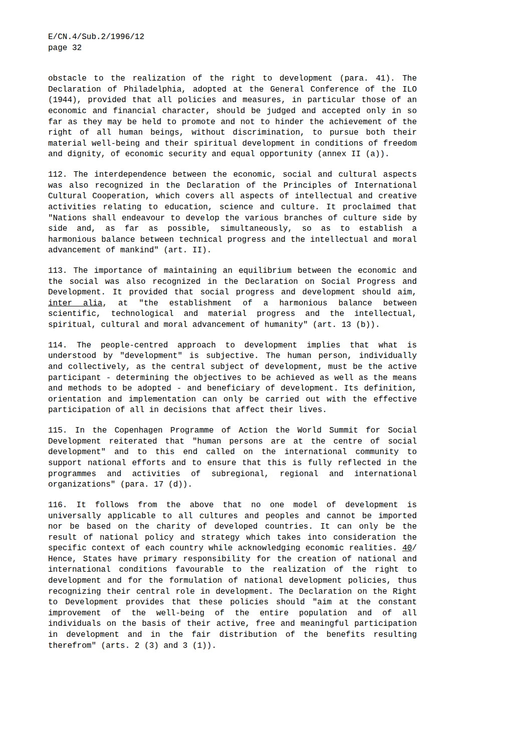E/CN.4/Sub.2/1996/12 page 32
obstacle to the realization of the right to development (para. 41). The Declaration of Philadelphia, adopted at the General Conference of the ILO (1944), provided that all policies and measures, in particular those of an economic and financial character, should be judged and accepted only in so far as they may be held to promote and not to hinder the achievement of the right of all human beings, without discrimination, to pursue both their material well-being and their spiritual development in conditions of freedom and dignity, of economic security and equal opportunity (annex II (a)).
112. The interdependence between the economic, social and cultural aspects was also recognized in the Declaration of the Principles of International Cultural Cooperation, which covers all aspects of intellectual and creative activities relating to education, science and culture. It proclaimed that "Nations shall endeavour to develop the various branches of culture side by side and, as far as possible, simultaneously, so as to establish a harmonious balance between technical progress and the intellectual and moral advancement of mankind" (art. II).
113. The importance of maintaining an equilibrium between the economic and the social was also recognized in the Declaration on Social Progress and Development. It provided that social progress and development should aim, inter alia, at "the establishment of a harmonious balance between scientific, technological and material progress and the intellectual, spiritual, cultural and moral advancement of humanity" (art. 13 (b)).
114. The people-centred approach to development implies that what is understood by "development" is subjective. The human person, individually and collectively, as the central subject of development, must be the active participant - determining the objectives to be achieved as well as the means and methods to be adopted - and beneficiary of development. Its definition, orientation and implementation can only be carried out with the effective participation of all in decisions that affect their lives.
115. In the Copenhagen Programme of Action the World Summit for Social Development reiterated that "human persons are at the centre of social development" and to this end called on the international community to support national efforts and to ensure that this is fully reflected in the programmes and activities of subregional, regional and international organizations" (para. 17 (d)).
116. It follows from the above that no one model of development is universally applicable to all cultures and peoples and cannot be imported nor be based on the charity of developed countries. It can only be the result of national policy and strategy which takes into consideration the specific context of each country while acknowledging economic realities. 40/ Hence, States have primary responsibility for the creation of national and international conditions favourable to the realization of the right to development and for the formulation of national development policies, thus recognizing their central role in development. The Declaration on the Right to Development provides that these policies should "aim at the constant improvement of the well-being of the entire population and of all individuals on the basis of their active, free and meaningful participation in development and in the fair distribution of the benefits resulting therefrom" (arts. 2 (3) and 3 (1)).